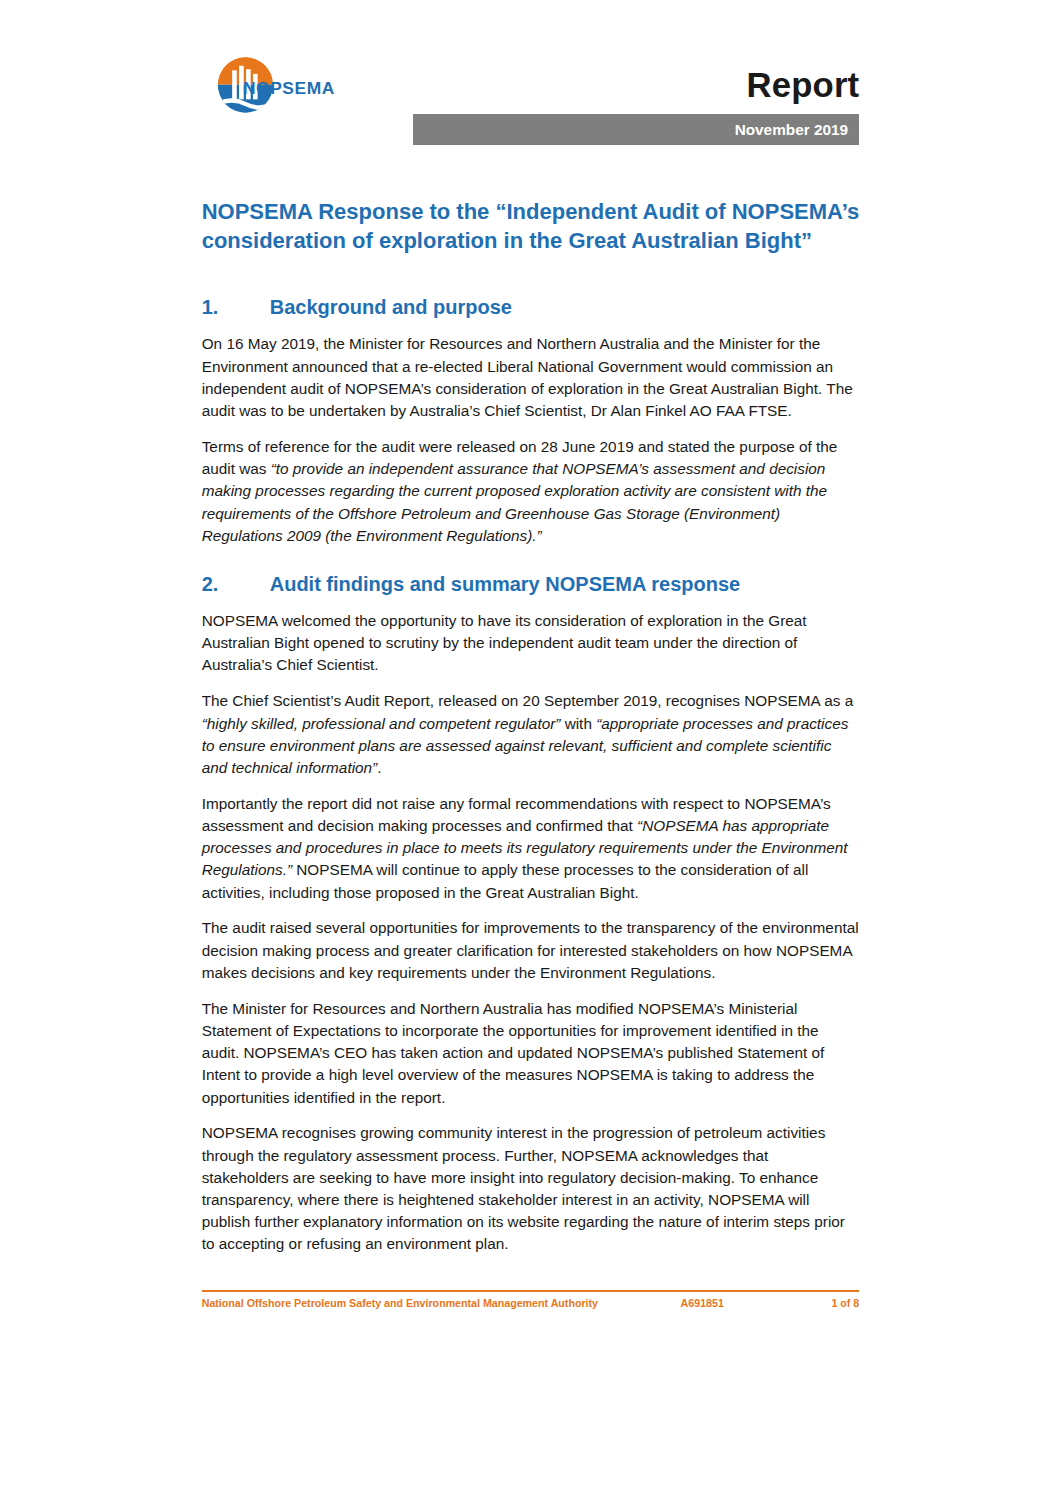NOPSEMA
Report
November 2019
NOPSEMA Response to the “Independent Audit of NOPSEMA’s consideration of exploration in the Great Australian Bight”
1. Background and purpose
On 16 May 2019, the Minister for Resources and Northern Australia and the Minister for the Environment announced that a re-elected Liberal National Government would commission an independent audit of NOPSEMA’s consideration of exploration in the Great Australian Bight. The audit was to be undertaken by Australia’s Chief Scientist, Dr Alan Finkel AO FAA FTSE.
Terms of reference for the audit were released on 28 June 2019 and stated the purpose of the audit was “to provide an independent assurance that NOPSEMA’s assessment and decision making processes regarding the current proposed exploration activity are consistent with the requirements of the Offshore Petroleum and Greenhouse Gas Storage (Environment) Regulations 2009 (the Environment Regulations).”
2. Audit findings and summary NOPSEMA response
NOPSEMA welcomed the opportunity to have its consideration of exploration in the Great Australian Bight opened to scrutiny by the independent audit team under the direction of Australia’s Chief Scientist.
The Chief Scientist’s Audit Report, released on 20 September 2019, recognises NOPSEMA as a “highly skilled, professional and competent regulator” with “appropriate processes and practices to ensure environment plans are assessed against relevant, sufficient and complete scientific and technical information”.
Importantly the report did not raise any formal recommendations with respect to NOPSEMA’s assessment and decision making processes and confirmed that “NOPSEMA has appropriate processes and procedures in place to meets its regulatory requirements under the Environment Regulations.” NOPSEMA will continue to apply these processes to the consideration of all activities, including those proposed in the Great Australian Bight.
The audit raised several opportunities for improvements to the transparency of the environmental decision making process and greater clarification for interested stakeholders on how NOPSEMA makes decisions and key requirements under the Environment Regulations.
The Minister for Resources and Northern Australia has modified NOPSEMA’s Ministerial Statement of Expectations to incorporate the opportunities for improvement identified in the audit. NOPSEMA’s CEO has taken action and updated NOPSEMA’s published Statement of Intent to provide a high level overview of the measures NOPSEMA is taking to address the opportunities identified in the report.
NOPSEMA recognises growing community interest in the progression of petroleum activities through the regulatory assessment process. Further, NOPSEMA acknowledges that stakeholders are seeking to have more insight into regulatory decision-making. To enhance transparency, where there is heightened stakeholder interest in an activity, NOPSEMA will publish further explanatory information on its website regarding the nature of interim steps prior to accepting or refusing an environment plan.
National Offshore Petroleum Safety and Environmental Management Authority
A691851
1 of 8